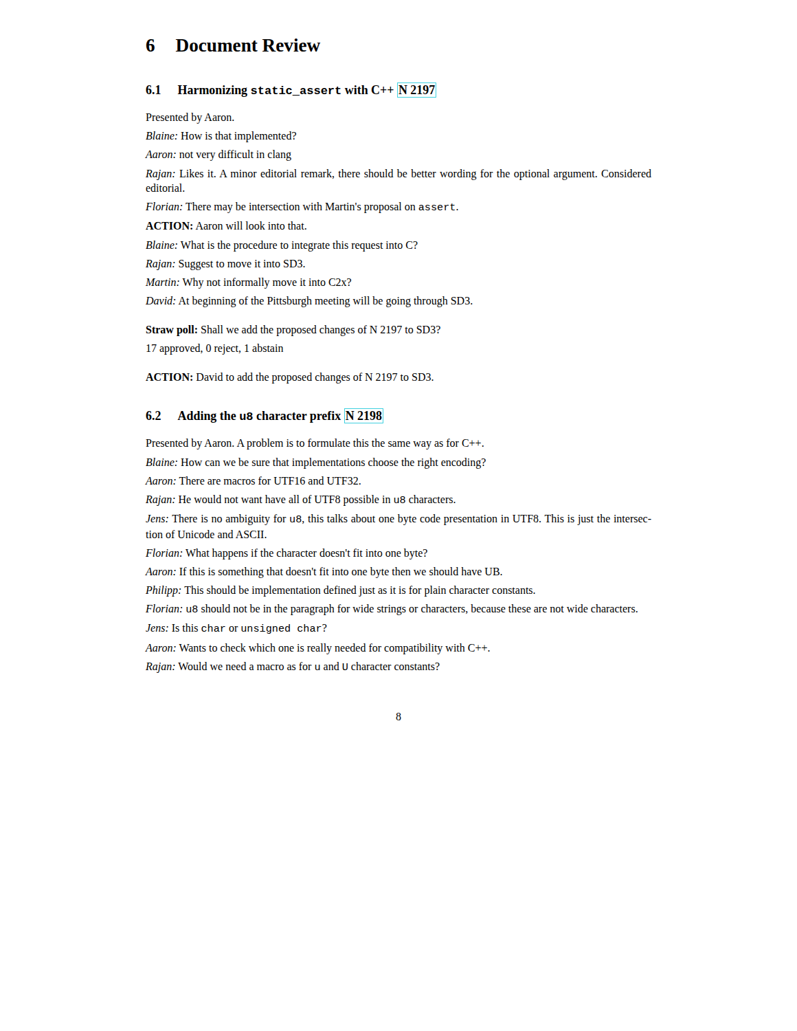6 Document Review
6.1 Harmonizing static_assert with C++ N 2197
Presented by Aaron.
Blaine: How is that implemented?
Aaron: not very difficult in clang
Rajan: Likes it. A minor editorial remark, there should be better wording for the optional argument. Considered editorial.
Florian: There may be intersection with Martin's proposal on assert.
ACTION: Aaron will look into that.
Blaine: What is the procedure to integrate this request into C?
Rajan: Suggest to move it into SD3.
Martin: Why not informally move it into C2x?
David: At beginning of the Pittsburgh meeting will be going through SD3.
Straw poll: Shall we add the proposed changes of N 2197 to SD3?
17 approved, 0 reject, 1 abstain
ACTION: David to add the proposed changes of N 2197 to SD3.
6.2 Adding the u8 character prefix N 2198
Presented by Aaron. A problem is to formulate this the same way as for C++.
Blaine: How can we be sure that implementations choose the right encoding?
Aaron: There are macros for UTF16 and UTF32.
Rajan: He would not want have all of UTF8 possible in u8 characters.
Jens: There is no ambiguity for u8, this talks about one byte code presentation in UTF8. This is just the intersection of Unicode and ASCII.
Florian: What happens if the character doesn't fit into one byte?
Aaron: If this is something that doesn't fit into one byte then we should have UB.
Philipp: This should be implementation defined just as it is for plain character constants.
Florian: u8 should not be in the paragraph for wide strings or characters, because these are not wide characters.
Jens: Is this char or unsigned char?
Aaron: Wants to check which one is really needed for compatibility with C++.
Rajan: Would we need a macro as for u and U character constants?
8